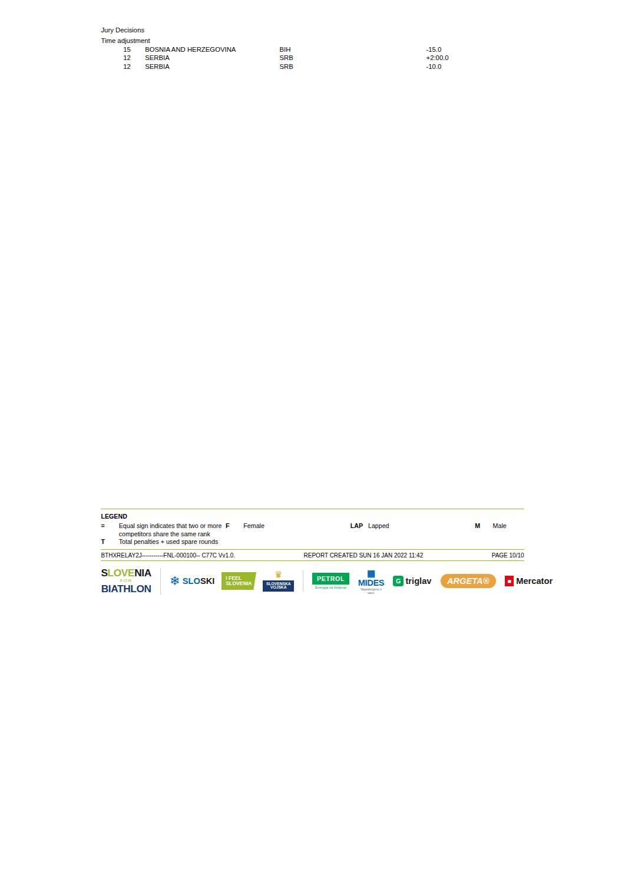Jury Decisions
Time adjustment
| 15 | BOSNIA AND HERZEGOVINA | BIH | -15.0 |
| 12 | SERBIA | SRB | +2:00.0 |
| 12 | SERBIA | SRB | -10.0 |
LEGEND
| = | Equal sign indicates that two or more | F | Female | LAP | Lapped | M | Male |
| | competitors share the same rank | | | | | | |
| T | Total penalties + used spare rounds | | | | | | |
BTHXRELAY2J-----------FNL-000100-- C77C Vv1.0.
REPORT CREATED SUN 16 JAN 2022 11:42
PAGE 10/10
SLOVE NIA
FOR
BIATHLON
❄ SLO SKI
I FEEL
SLOVENIA
♛
SLOVENSKA
VOJSKA
PETROL
Energija za življenje
▦ MIDES
Neprekinjeno z vami.
G triglav
ARGETA®
■ Mercator